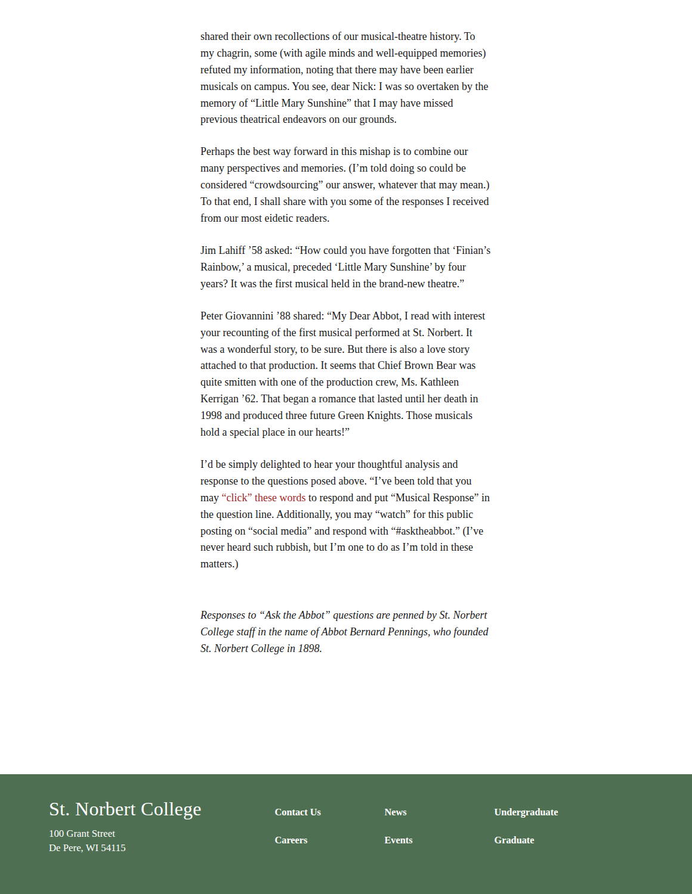shared their own recollections of our musical-theatre history. To my chagrin, some (with agile minds and well-equipped memories) refuted my information, noting that there may have been earlier musicals on campus. You see, dear Nick: I was so overtaken by the memory of “Little Mary Sunshine” that I may have missed previous theatrical endeavors on our grounds.
Perhaps the best way forward in this mishap is to combine our many perspectives and memories. (I’m told doing so could be considered “crowdsourcing” our answer, whatever that may mean.) To that end, I shall share with you some of the responses I received from our most eidetic readers.
Jim Lahiff ’58 asked: “How could you have forgotten that ‘Finian’s Rainbow,’ a musical, preceded ‘Little Mary Sunshine’ by four years? It was the first musical held in the brand-new theatre.”
Peter Giovannini ’88 shared: “My Dear Abbot, I read with interest your recounting of the first musical performed at St. Norbert. It was a wonderful story, to be sure. But there is also a love story attached to that production. It seems that Chief Brown Bear was quite smitten with one of the production crew, Ms. Kathleen Kerrigan ’62. That began a romance that lasted until her death in 1998 and produced three future Green Knights. Those musicals hold a special place in our hearts!”
I’d be simply delighted to hear your thoughtful analysis and response to the questions posed above. “I’ve been told that you may “click” these words to respond and put “Musical Response” in the question line. Additionally, you may “watch” for this public posting on “social media” and respond with “#asktheabbot.” (I’ve never heard such rubbish, but I’m one to do as I’m told in these matters.)
Responses to “Ask the Abbot” questions are penned by St. Norbert College staff in the name of Abbot Bernard Pennings, who founded St. Norbert College in 1898.
St. Norbert College
100 Grant Street
De Pere, WI 54115
Contact Us
Careers
News
Events
Undergraduate
Graduate